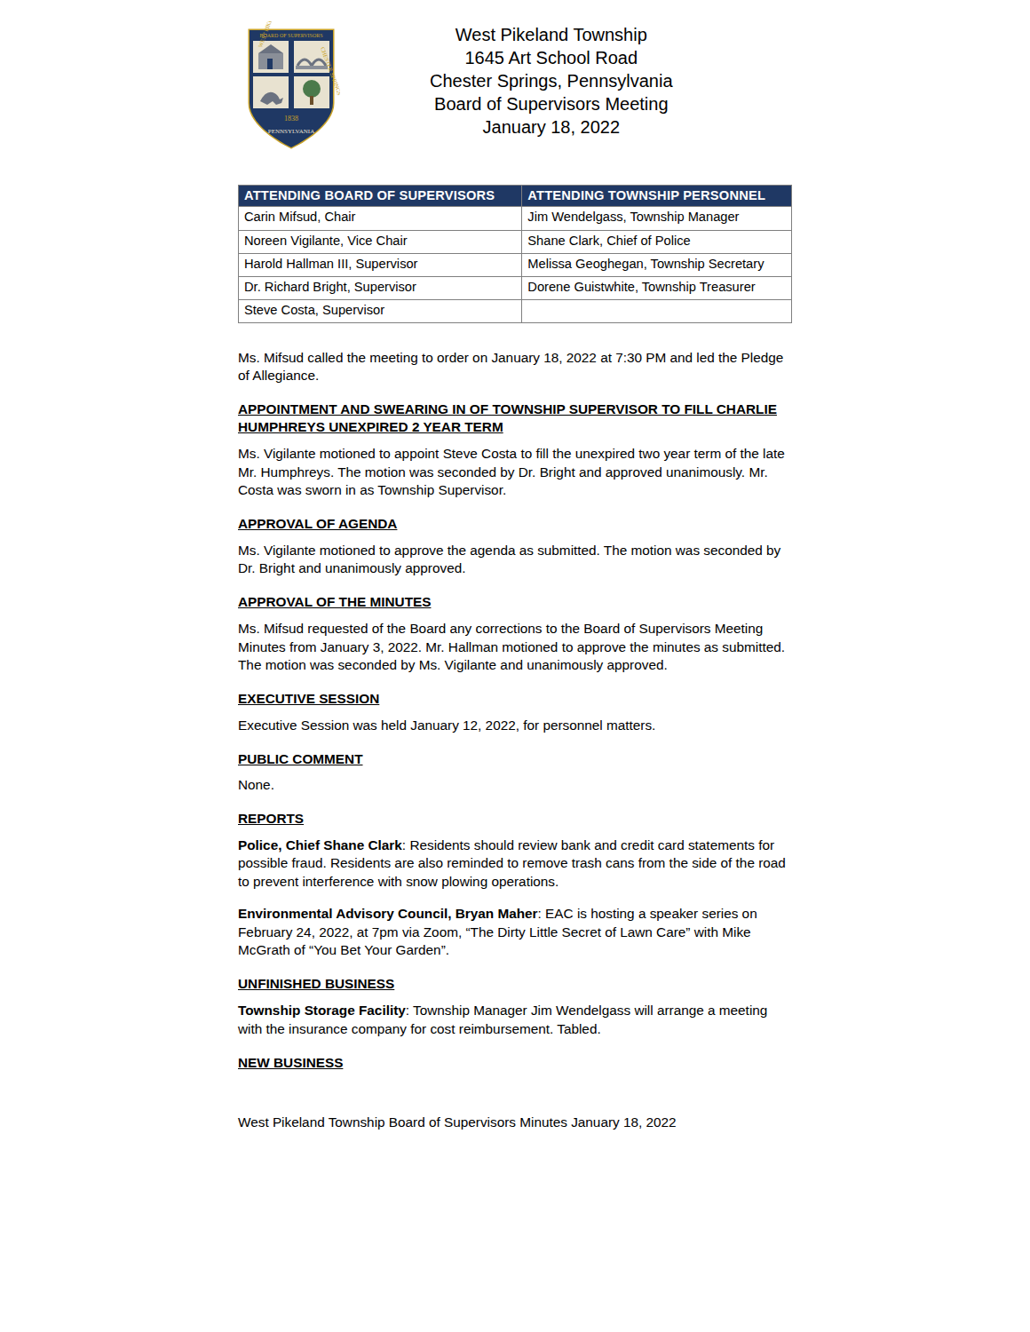1838 PENNSYLVANIA WEST PIKELAND CHESTER SPRINGS BOARD OF SUPERVISORS
West Pikeland Township
1645 Art School Road
Chester Springs, Pennsylvania
Board of Supervisors Meeting
January 18, 2022
| ATTENDING BOARD OF SUPERVISORS | ATTENDING TOWNSHIP PERSONNEL |
| --- | --- |
| Carin Mifsud, Chair | Jim Wendelgass, Township Manager |
| Noreen Vigilante, Vice Chair | Shane Clark, Chief of Police |
| Harold Hallman III, Supervisor | Melissa Geoghegan, Township Secretary |
| Dr. Richard Bright, Supervisor | Dorene Guistwhite, Township Treasurer |
| Steve Costa, Supervisor | |
Ms. Mifsud called the meeting to order on January 18, 2022 at 7:30 PM and led the Pledge of Allegiance.
Appointment and Swearing in of Township Supervisor to Fill Charlie Humphreys Unexpired 2 Year Term
Ms. Vigilante motioned to appoint Steve Costa to fill the unexpired two year term of the late Mr. Humphreys. The motion was seconded by Dr. Bright and approved unanimously. Mr. Costa was sworn in as Township Supervisor.
Approval of Agenda
Ms. Vigilante motioned to approve the agenda as submitted. The motion was seconded by Dr. Bright and unanimously approved.
Approval of the Minutes
Ms. Mifsud requested of the Board any corrections to the Board of Supervisors Meeting Minutes from January 3, 2022. Mr. Hallman motioned to approve the minutes as submitted. The motion was seconded by Ms. Vigilante and unanimously approved.
Executive Session
Executive Session was held January 12, 2022, for personnel matters.
Public Comment
None.
Reports
Police, Chief Shane Clark: Residents should review bank and credit card statements for possible fraud. Residents are also reminded to remove trash cans from the side of the road to prevent interference with snow plowing operations.
Environmental Advisory Council, Bryan Maher: EAC is hosting a speaker series on February 24, 2022, at 7pm via Zoom, “The Dirty Little Secret of Lawn Care” with Mike McGrath of “You Bet Your Garden”.
Unfinished Business
Township Storage Facility: Township Manager Jim Wendelgass will arrange a meeting with the insurance company for cost reimbursement. Tabled.
New Business
West Pikeland Township Board of Supervisors Minutes January 18, 2022